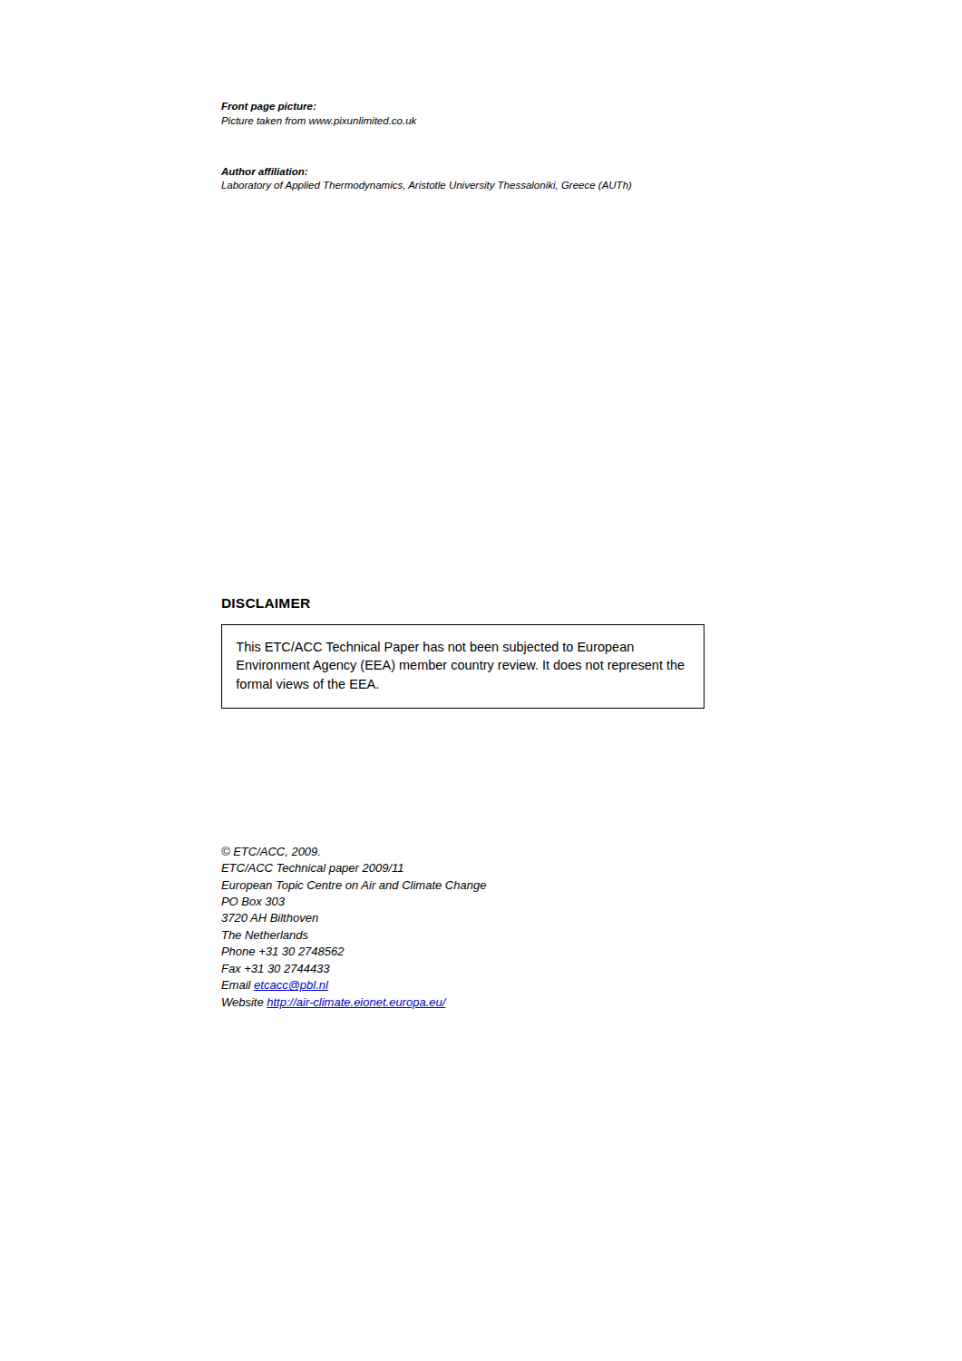Front page picture:
Picture taken from www.pixunlimited.co.uk
Author affiliation:
Laboratory of Applied Thermodynamics, Aristotle University Thessaloniki, Greece (AUTh)
DISCLAIMER
This ETC/ACC Technical Paper has not been subjected to European Environment Agency (EEA) member country review. It does not represent the formal views of the EEA.
© ETC/ACC, 2009.
ETC/ACC Technical paper 2009/11
European Topic Centre on Air and Climate Change
PO Box 303
3720 AH Bilthoven
The Netherlands
Phone +31 30 2748562
Fax +31 30 2744433
Email etcacc@pbl.nl
Website http://air-climate.eionet.europa.eu/